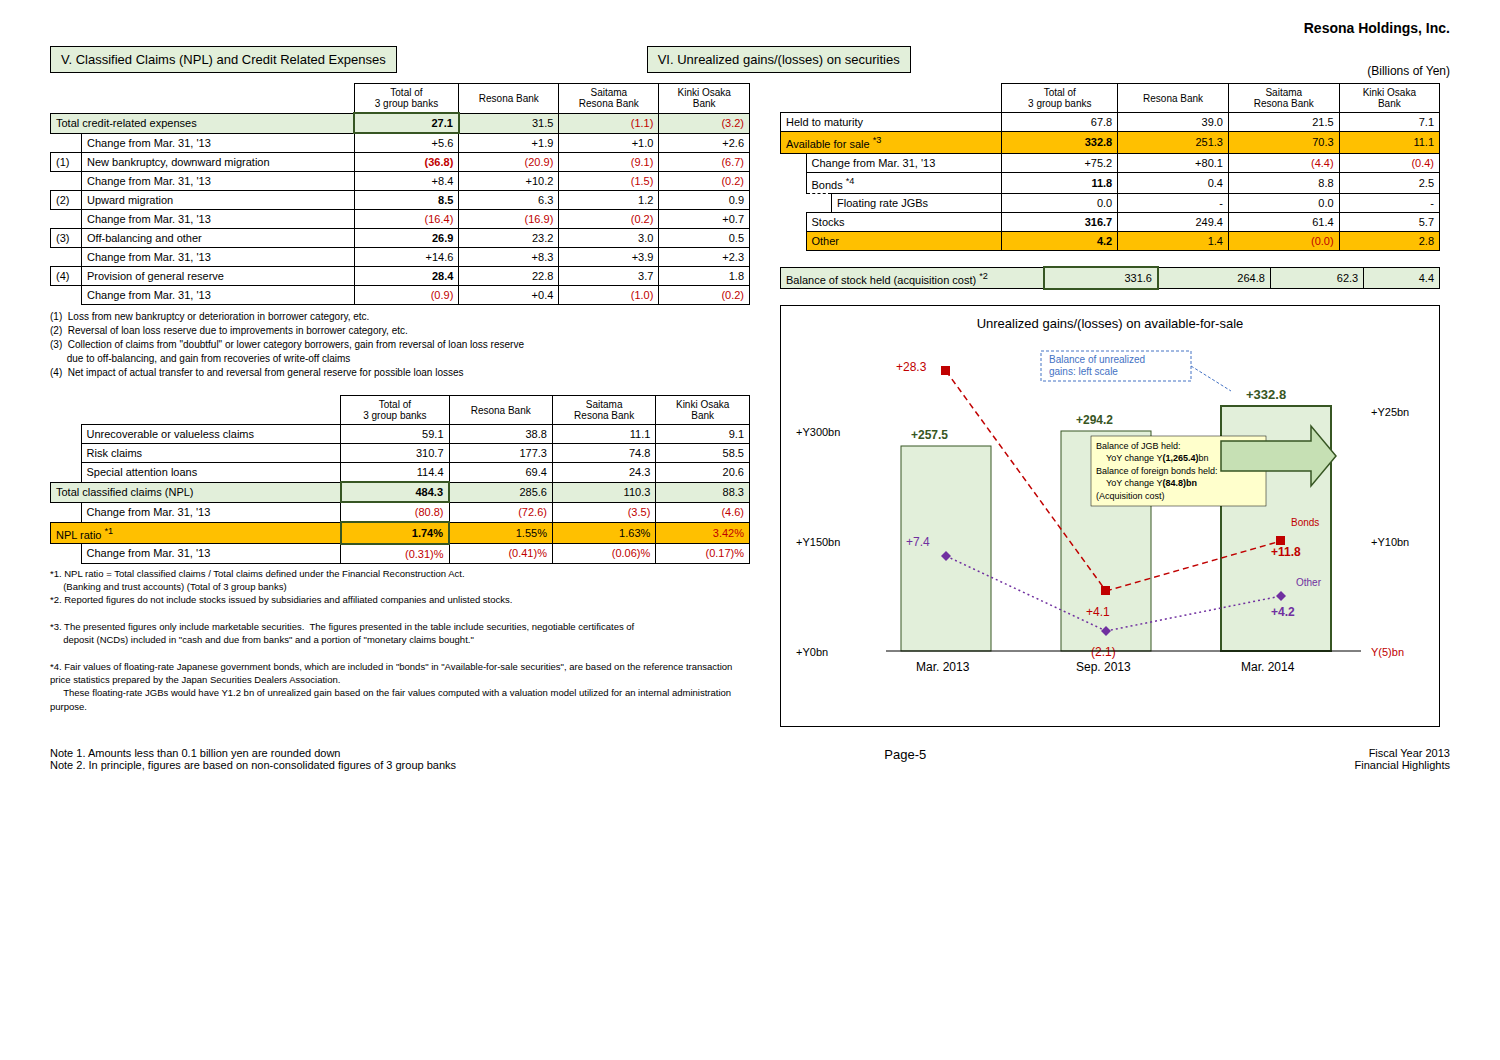Resona Holdings, Inc.
V. Classified Claims (NPL) and Credit Related Expenses
VI. Unrealized gains/(losses) on securities
(Billions of Yen)
| | Total of 3 group banks | Resona Bank | Saitama Resona Bank | Kinki Osaka Bank |
| --- | --- | --- | --- | --- |
| Total credit-related expenses | 27.1 | 31.5 | (1.1) | (3.2) |
| | Change from Mar. 31, '13 | +5.6 | +1.9 | +1.0 | +2.6 |
| (1) | New bankruptcy, downward migration | (36.8) | (20.9) | (9.1) | (6.7) |
| | Change from Mar. 31, '13 | +8.4 | +10.2 | (1.5) | (0.2) |
| (2) | Upward migration | 8.5 | 6.3 | 1.2 | 0.9 |
| | Change from Mar. 31, '13 | (16.4) | (16.9) | (0.2) | +0.7 |
| (3) | Off-balancing and other | 26.9 | 23.2 | 3.0 | 0.5 |
| | Change from Mar. 31, '13 | +14.6 | +8.3 | +3.9 | +2.3 |
| (4) | Provision of general reserve | 28.4 | 22.8 | 3.7 | 1.8 |
| | Change from Mar. 31, '13 | (0.9) | +0.4 | (1.0) | (0.2) |
(1) Loss from new bankruptcy or deterioration in borrower category, etc.
(2) Reversal of loan loss reserve due to improvements in borrower category, etc.
(3) Collection of claims from "doubtful" or lower category borrowers, gain from reversal of loan loss reserve
due to off-balancing, and gain from recoveries of write-off claims
(4) Net impact of actual transfer to and reversal from general reserve for possible loan losses
| | Total of 3 group banks | Resona Bank | Saitama Resona Bank | Kinki Osaka Bank |
| --- | --- | --- | --- | --- |
| | Unrecoverable or valueless claims | 59.1 | 38.8 | 11.1 | 9.1 |
| | Risk claims | 310.7 | 177.3 | 74.8 | 58.5 |
| | Special attention loans | 114.4 | 69.4 | 24.3 | 20.6 |
| Total classified claims (NPL) | 484.3 | 285.6 | 110.3 | 88.3 |
| | Change from Mar. 31, '13 | (80.8) | (72.6) | (3.5) | (4.6) |
| NPL ratio *1 | 1.74% | 1.55% | 1.63% | 3.42% |
| | Change from Mar. 31, '13 | (0.31)% | (0.41)% | (0.06)% | (0.17)% |
*1. NPL ratio = Total classified claims / Total claims defined under the Financial Reconstruction Act.
(Banking and trust accounts) (Total of 3 group banks)
*2. Reported figures do not include stocks issued by subsidiaries and affiliated companies and unlisted stocks.
*3. The presented figures only include marketable securities. The figures presented in the table include securities, negotiable certificates of
deposit (NCDs) included in "cash and due from banks" and a portion of "monetary claims bought."
*4. Fair values of floating-rate Japanese government bonds, which are included in "bonds" in "Available-for-sale securities", are based on the reference transaction price statistics prepared by the Japan Securities Dealers Association.
These floating-rate JGBs would have Y1.2 bn of unrealized gain based on the fair values computed with a valuation model utilized for an internal administration purpose.
| | Total of 3 group banks | Resona Bank | Saitama Resona Bank | Kinki Osaka Bank |
| --- | --- | --- | --- | --- |
| Held to maturity | 67.8 | 39.0 | 21.5 | 7.1 |
| Available for sale *3 | 332.8 | 251.3 | 70.3 | 11.1 |
| | Change from Mar. 31, '13 | +75.2 | +80.1 | (4.4) | (0.4) |
| | Bonds *4 | 11.8 | 0.4 | 8.8 | 2.5 |
| | | Floating rate JGBs | 0.0 | - | 0.0 | - |
| | Stocks | 316.7 | 249.4 | 61.4 | 5.7 |
| | Other | 4.2 | 1.4 | (0.0) | 2.8 |
| Balance of stock held (acquisition cost) *2 | 331.6 | 264.8 | 62.3 | 4.4 |
Unrealized gains/(losses) on available-for-sale
+Y300bn +Y150bn +Y0bn +Y25bn +Y10bn Y(5)bn +257.5 +294.2 +332.8 +28.3 +4.1 +11.8 Bonds +7.4 (2.1) +4.2 Other Balance of unrealized gains: left scale Balance of JGB held: YoY change Y(1,265.4)bn Balance of foreign bonds held: YoY change Y(84.8)bn (Acquisition cost) Mar. 2013 Sep. 2013 Mar. 2014
Note 1. Amounts less than 0.1 billion yen are rounded down
Note 2. In principle, figures are based on non-consolidated figures of 3 group banks
Page-5
Fiscal Year 2013
Financial Highlights